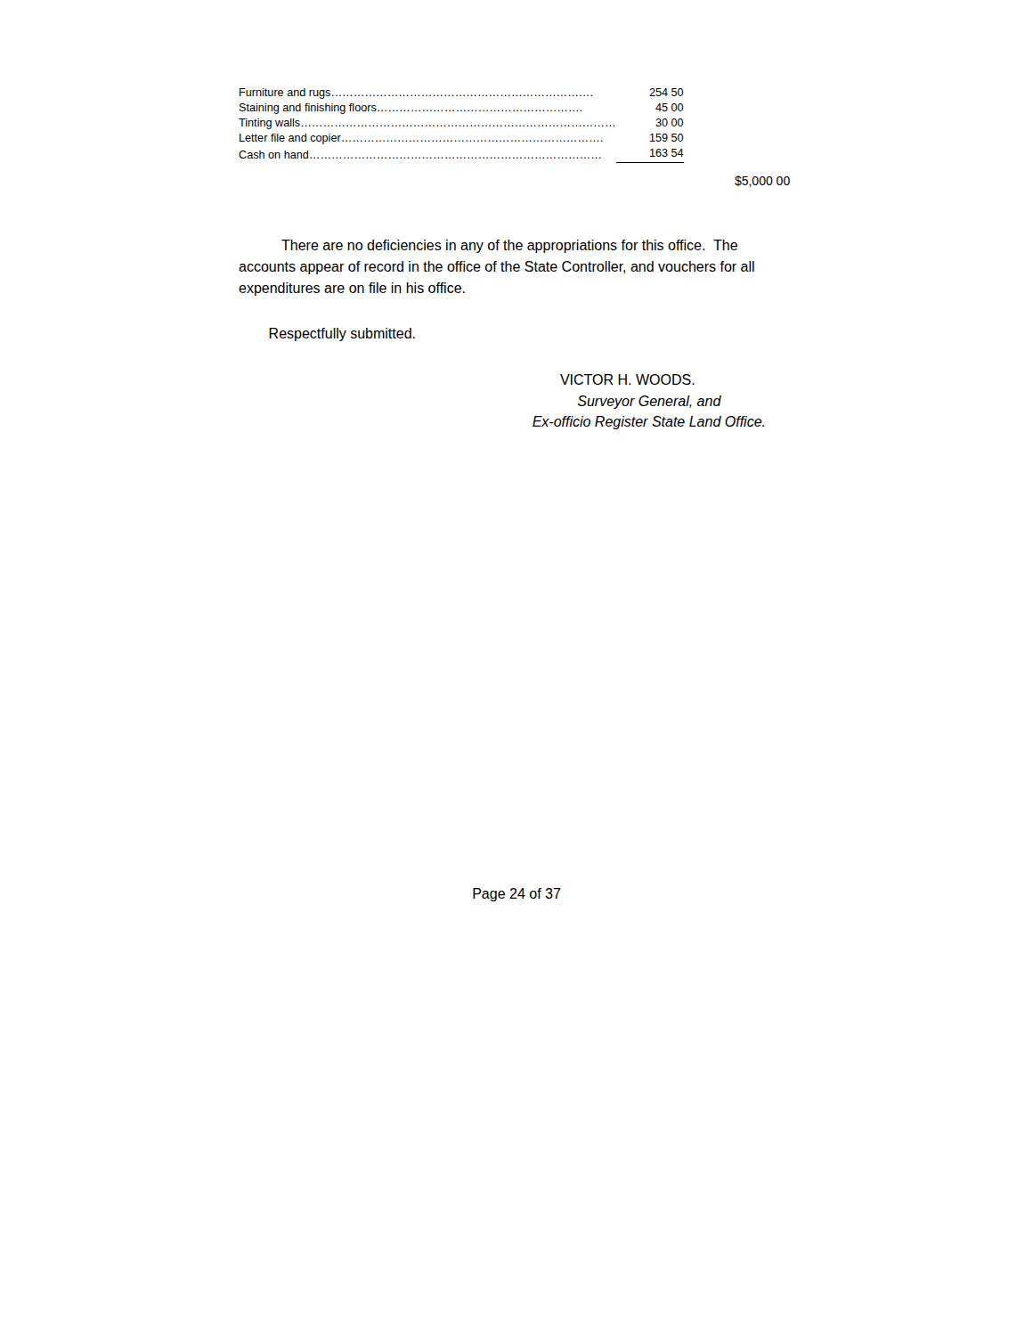| Furniture and rugs……………………………………………………………. | 254 50 | |
| Staining and finishing floors………………………………………………. | 45 00 | |
| Tinting walls………………………………………………………………………… | 30 00 | |
| Letter file and copier……………………………………………………………. | 159 50 | |
| Cash on hand…………………………………………………………………… | 163 54 | |
$5,000 00
There are no deficiencies in any of the appropriations for this office. The accounts appear of record in the office of the State Controller, and vouchers for all expenditures are on file in his office.
Respectfully submitted.
VICTOR H. WOODS.
Surveyor General, and
Ex-officio Register State Land Office.
Page 24 of 37